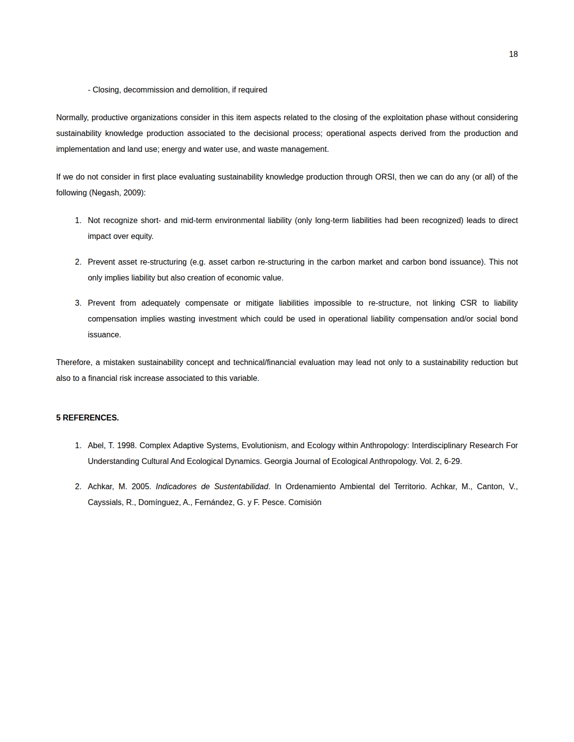18
- Closing, decommission and demolition, if required
Normally, productive organizations consider in this item aspects related to the closing of the exploitation phase without considering sustainability knowledge production associated to the decisional process; operational aspects derived from the production and implementation and land use; energy and water use, and waste management.
If we do not consider in first place evaluating sustainability knowledge production through ORSI, then we can do any (or all) of the following (Negash, 2009):
Not recognize short- and mid-term environmental liability (only long-term liabilities had been recognized) leads to direct impact over equity.
Prevent asset re-structuring (e.g. asset carbon re-structuring in the carbon market and carbon bond issuance). This not only implies liability but also creation of economic value.
Prevent from adequately compensate or mitigate liabilities impossible to re-structure, not linking CSR to liability compensation implies wasting investment which could be used in operational liability compensation and/or social bond issuance.
Therefore, a mistaken sustainability concept and technical/financial evaluation may lead not only to a sustainability reduction but also to a financial risk increase associated to this variable.
5 REFERENCES.
Abel, T. 1998. Complex Adaptive Systems, Evolutionism, and Ecology within Anthropology: Interdisciplinary Research For Understanding Cultural And Ecological Dynamics. Georgia Journal of Ecological Anthropology. Vol. 2, 6-29.
Achkar, M. 2005. Indicadores de Sustentabilidad. In Ordenamiento Ambiental del Territorio. Achkar, M., Canton, V., Cayssials, R., Domínguez, A., Fernández, G. y F. Pesce. Comisión